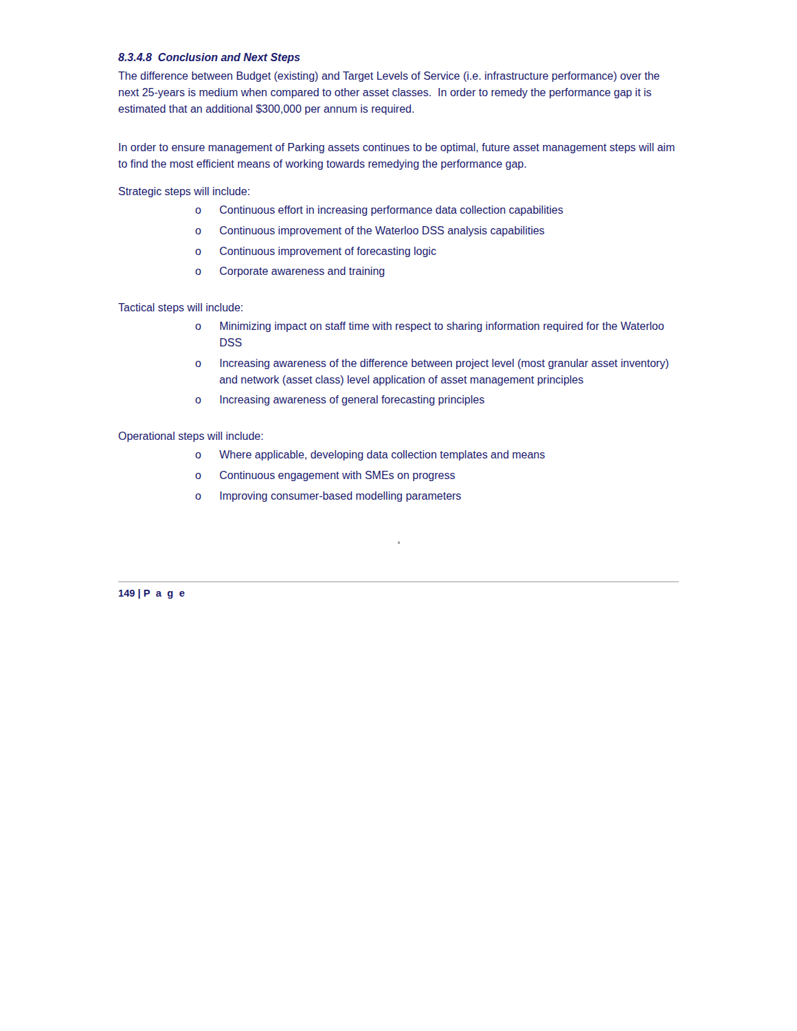8.3.4.8 Conclusion and Next Steps
The difference between Budget (existing) and Target Levels of Service (i.e. infrastructure performance) over the next 25-years is medium when compared to other asset classes. In order to remedy the performance gap it is estimated that an additional $300,000 per annum is required.
In order to ensure management of Parking assets continues to be optimal, future asset management steps will aim to find the most efficient means of working towards remedying the performance gap.
Strategic steps will include:
Continuous effort in increasing performance data collection capabilities
Continuous improvement of the Waterloo DSS analysis capabilities
Continuous improvement of forecasting logic
Corporate awareness and training
Tactical steps will include:
Minimizing impact on staff time with respect to sharing information required for the Waterloo DSS
Increasing awareness of the difference between project level (most granular asset inventory) and network (asset class) level application of asset management principles
Increasing awareness of general forecasting principles
Operational steps will include:
Where applicable, developing data collection templates and means
Continuous engagement with SMEs on progress
Improving consumer-based modelling parameters
149 | P a g e